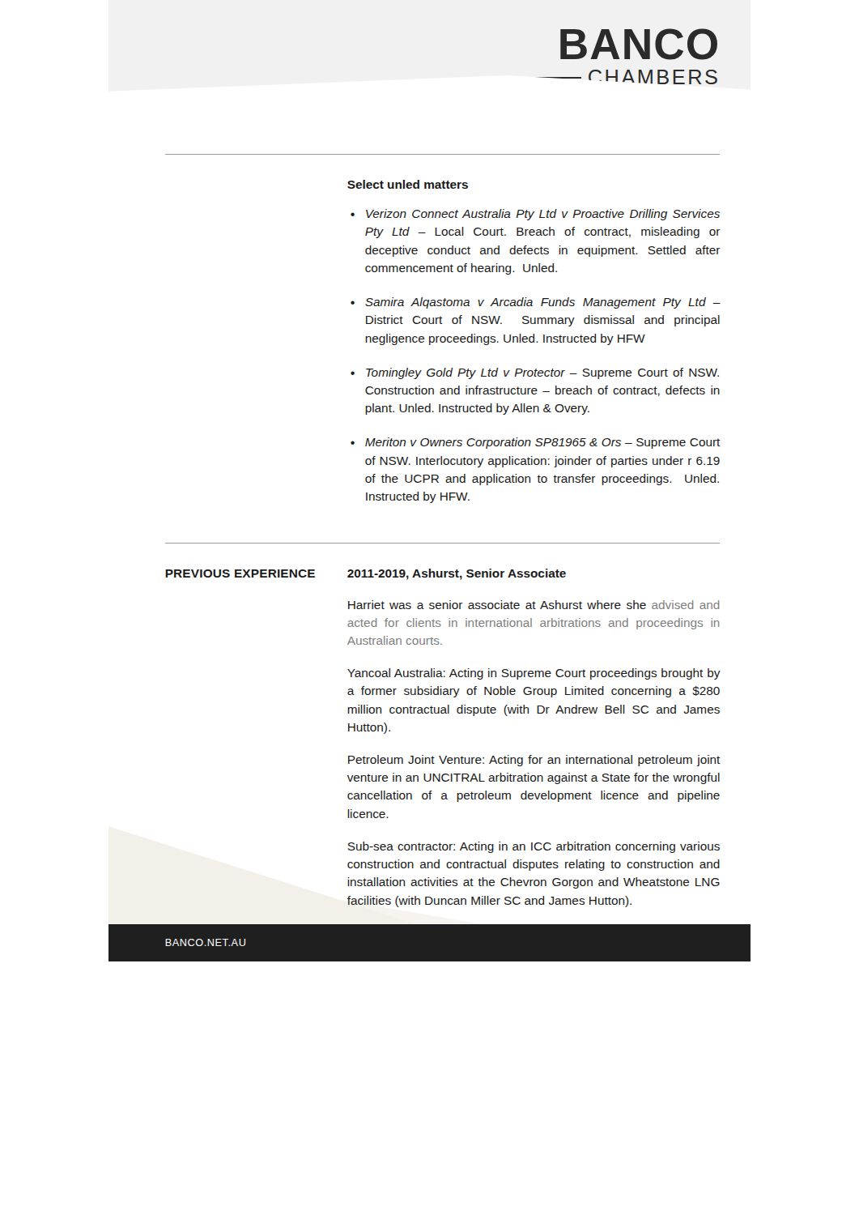BANCO
CHAMBERS
Select unled matters
Verizon Connect Australia Pty Ltd v Proactive Drilling Services Pty Ltd – Local Court. Breach of contract, misleading or deceptive conduct and defects in equipment. Settled after commencement of hearing. Unled.
Samira Alqastoma v Arcadia Funds Management Pty Ltd – District Court of NSW. Summary dismissal and principal negligence proceedings. Unled. Instructed by HFW
Tomingley Gold Pty Ltd v Protector – Supreme Court of NSW. Construction and infrastructure – breach of contract, defects in plant. Unled. Instructed by Allen & Overy.
Meriton v Owners Corporation SP81965 & Ors – Supreme Court of NSW. Interlocutory application: joinder of parties under r 6.19 of the UCPR and application to transfer proceedings. Unled. Instructed by HFW.
PREVIOUS EXPERIENCE
2011-2019, Ashurst, Senior Associate
Harriet was a senior associate at Ashurst where she advised and acted for clients in international arbitrations and proceedings in Australian courts.
Yancoal Australia: Acting in Supreme Court proceedings brought by a former subsidiary of Noble Group Limited concerning a $280 million contractual dispute (with Dr Andrew Bell SC and James Hutton).
Petroleum Joint Venture: Acting for an international petroleum joint venture in an UNCITRAL arbitration against a State for the wrongful cancellation of a petroleum development licence and pipeline licence.
Sub-sea contractor: Acting in an ICC arbitration concerning various construction and contractual disputes relating to construction and installation activities at the Chevron Gorgon and Wheatstone LNG facilities (with Duncan Miller SC and James Hutton).
BANCO.NET.AU